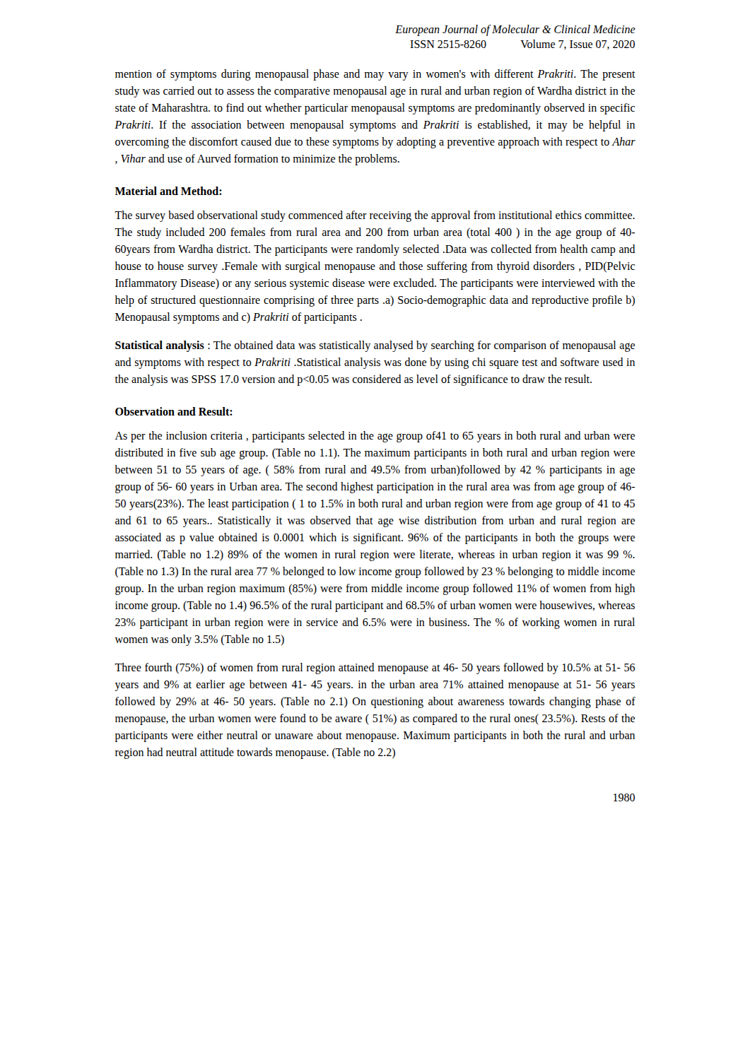European Journal of Molecular & Clinical Medicine ISSN 2515-8260Volume 7, Issue 07, 2020
mention of symptoms during menopausal phase and may vary in women's with different Prakriti. The present study was carried out to assess the comparative menopausal age in rural and urban region of Wardha district in the state of Maharashtra. to find out whether particular menopausal symptoms are predominantly observed in specific Prakriti. If the association between menopausal symptoms and Prakriti is established, it may be helpful in overcoming the discomfort caused due to these symptoms by adopting a preventive approach with respect to Ahar , Vihar and use of Aurved formation to minimize the problems.
Material and Method:
The survey based observational study commenced after receiving the approval from institutional ethics committee. The study included 200 females from rural area and 200 from urban area (total 400 ) in the age group of 40-60years from Wardha district. The participants were randomly selected .Data was collected from health camp and house to house survey .Female with surgical menopause and those suffering from thyroid disorders , PID(Pelvic Inflammatory Disease) or any serious systemic disease were excluded. The participants were interviewed with the help of structured questionnaire comprising of three parts .a) Socio-demographic data and reproductive profile b) Menopausal symptoms and c) Prakriti of participants .
Statistical analysis : The obtained data was statistically analysed by searching for comparison of menopausal age and symptoms with respect to Prakriti .Statistical analysis was done by using chi square test and software used in the analysis was SPSS 17.0 version and p<0.05 was considered as level of significance to draw the result.
Observation and Result:
As per the inclusion criteria , participants selected in the age group of41 to 65 years in both rural and urban were distributed in five sub age group. (Table no 1.1). The maximum participants in both rural and urban region were between 51 to 55 years of age. ( 58% from rural and 49.5% from urban)followed by 42 % participants in age group of 56- 60 years in Urban area. The second highest participation in the rural area was from age group of 46- 50 years(23%). The least participation ( 1 to 1.5% in both rural and urban region were from age group of 41 to 45 and 61 to 65 years.. Statistically it was observed that age wise distribution from urban and rural region are associated as p value obtained is 0.0001 which is significant. 96% of the participants in both the groups were married. (Table no 1.2) 89% of the women in rural region were literate, whereas in urban region it was 99 %. (Table no 1.3) In the rural area 77 % belonged to low income group followed by 23 % belonging to middle income group. In the urban region maximum (85%) were from middle income group followed 11% of women from high income group. (Table no 1.4) 96.5% of the rural participant and 68.5% of urban women were housewives, whereas 23% participant in urban region were in service and 6.5% were in business. The % of working women in rural women was only 3.5% (Table no 1.5)
Three fourth (75%) of women from rural region attained menopause at 46- 50 years followed by 10.5% at 51- 56 years and 9% at earlier age between 41- 45 years. in the urban area 71% attained menopause at 51- 56 years followed by 29% at 46- 50 years. (Table no 2.1) On questioning about awareness towards changing phase of menopause, the urban women were found to be aware ( 51%) as compared to the rural ones( 23.5%). Rests of the participants were either neutral or unaware about menopause. Maximum participants in both the rural and urban region had neutral attitude towards menopause. (Table no 2.2)
1980